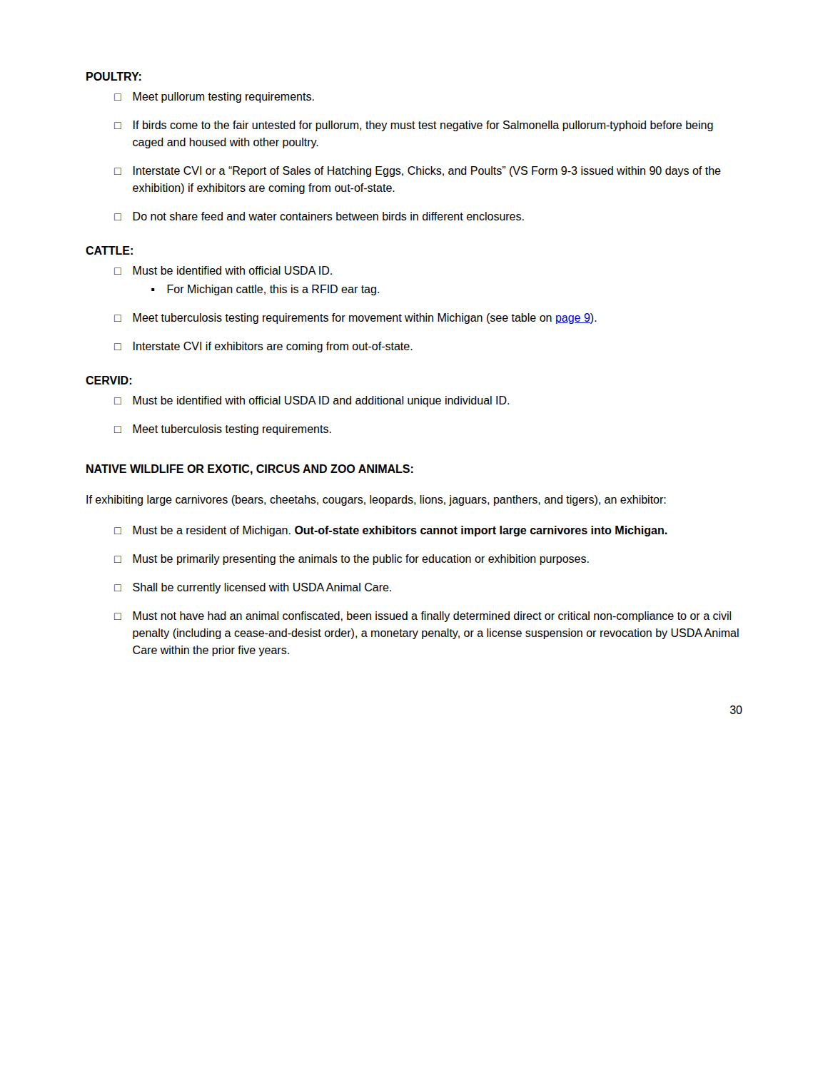POULTRY:
Meet pullorum testing requirements.
If birds come to the fair untested for pullorum, they must test negative for Salmonella pullorum-typhoid before being caged and housed with other poultry.
Interstate CVI or a “Report of Sales of Hatching Eggs, Chicks, and Poults” (VS Form 9-3 issued within 90 days of the exhibition) if exhibitors are coming from out-of-state.
Do not share feed and water containers between birds in different enclosures.
CATTLE:
Must be identified with official USDA ID.
For Michigan cattle, this is a RFID ear tag.
Meet tuberculosis testing requirements for movement within Michigan (see table on page 9).
Interstate CVI if exhibitors are coming from out-of-state.
CERVID:
Must be identified with official USDA ID and additional unique individual ID.
Meet tuberculosis testing requirements.
NATIVE WILDLIFE OR EXOTIC, CIRCUS AND ZOO ANIMALS:
If exhibiting large carnivores (bears, cheetahs, cougars, leopards, lions, jaguars, panthers, and tigers), an exhibitor:
Must be a resident of Michigan. Out-of-state exhibitors cannot import large carnivores into Michigan.
Must be primarily presenting the animals to the public for education or exhibition purposes.
Shall be currently licensed with USDA Animal Care.
Must not have had an animal confiscated, been issued a finally determined direct or critical non-compliance to or a civil penalty (including a cease-and-desist order), a monetary penalty, or a license suspension or revocation by USDA Animal Care within the prior five years.
30